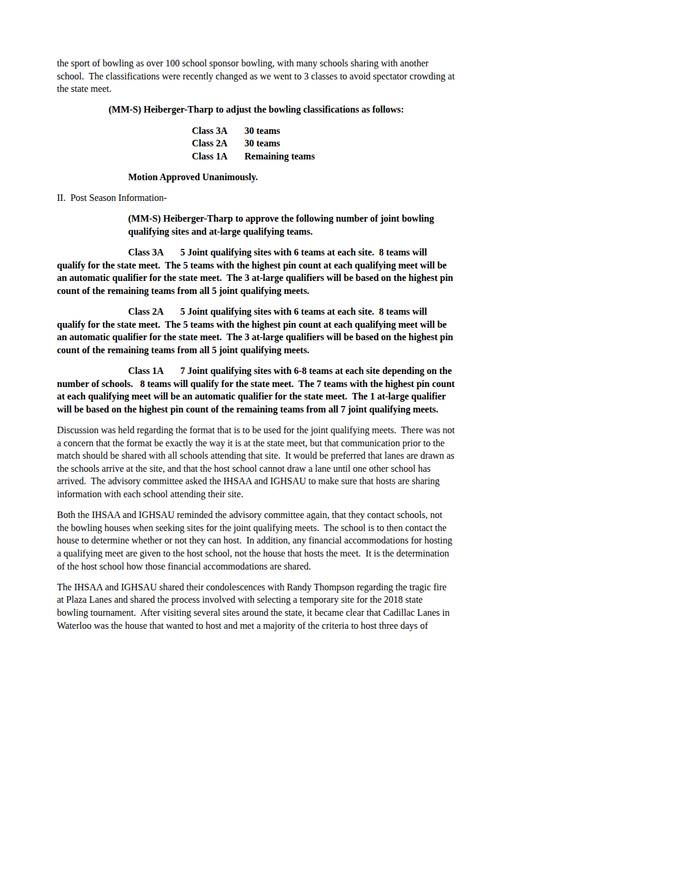the sport of bowling as over 100 school sponsor bowling, with many schools sharing with another school. The classifications were recently changed as we went to 3 classes to avoid spectator crowding at the state meet.
(MM-S) Heiberger-Tharp to adjust the bowling classifications as follows:
| Class 3A | 30 teams |
| Class 2A | 30 teams |
| Class 1A | Remaining teams |
Motion Approved Unanimously.
II. Post Season Information-
(MM-S) Heiberger-Tharp to approve the following number of joint bowling qualifying sites and at-large qualifying teams.
Class 3A 5 Joint qualifying sites with 6 teams at each site. 8 teams will qualify for the state meet. The 5 teams with the highest pin count at each qualifying meet will be an automatic qualifier for the state meet. The 3 at-large qualifiers will be based on the highest pin count of the remaining teams from all 5 joint qualifying meets.
Class 2A 5 Joint qualifying sites with 6 teams at each site. 8 teams will qualify for the state meet. The 5 teams with the highest pin count at each qualifying meet will be an automatic qualifier for the state meet. The 3 at-large qualifiers will be based on the highest pin count of the remaining teams from all 5 joint qualifying meets.
Class 1A 7 Joint qualifying sites with 6-8 teams at each site depending on the number of schools. 8 teams will qualify for the state meet. The 7 teams with the highest pin count at each qualifying meet will be an automatic qualifier for the state meet. The 1 at-large qualifier will be based on the highest pin count of the remaining teams from all 7 joint qualifying meets.
Discussion was held regarding the format that is to be used for the joint qualifying meets. There was not a concern that the format be exactly the way it is at the state meet, but that communication prior to the match should be shared with all schools attending that site. It would be preferred that lanes are drawn as the schools arrive at the site, and that the host school cannot draw a lane until one other school has arrived. The advisory committee asked the IHSAA and IGHSAU to make sure that hosts are sharing information with each school attending their site.
Both the IHSAA and IGHSAU reminded the advisory committee again, that they contact schools, not the bowling houses when seeking sites for the joint qualifying meets. The school is to then contact the house to determine whether or not they can host. In addition, any financial accommodations for hosting a qualifying meet are given to the host school, not the house that hosts the meet. It is the determination of the host school how those financial accommodations are shared.
The IHSAA and IGHSAU shared their condolescences with Randy Thompson regarding the tragic fire at Plaza Lanes and shared the process involved with selecting a temporary site for the 2018 state bowling tournament. After visiting several sites around the state, it became clear that Cadillac Lanes in Waterloo was the house that wanted to host and met a majority of the criteria to host three days of